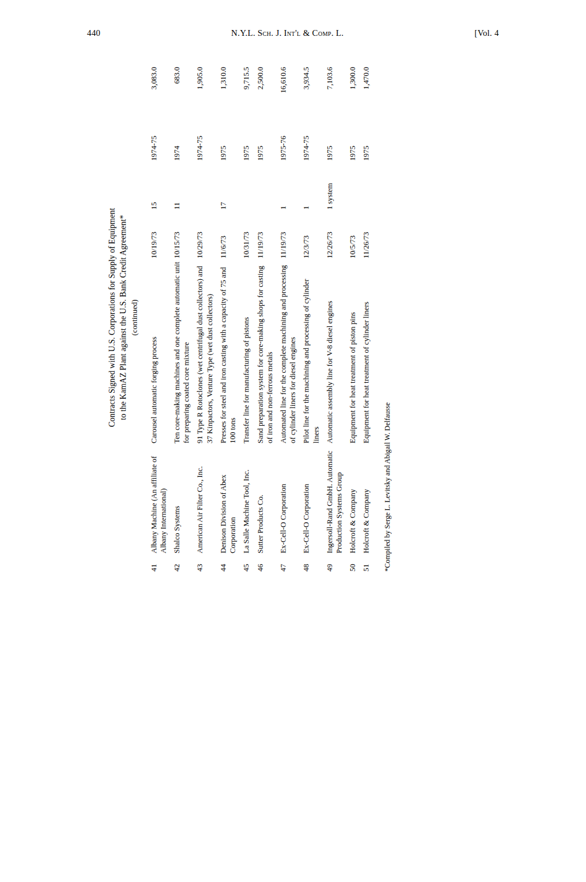440 N.Y.L. Sch. J. Int'l & Comp. L. [Vol. 4
Contracts Signed with U.S. Corporations for Supply of Equipment
to the KamAZ Plant against the U.S. Bank Credit Agreement*
(continued)
| 41 | Albany Machine (An affiliate of Albany International) | Carousel automatic forging process | 10/19/73 | 15 | 1974-75 | 3,083.0 |
| 42 | Shalco Systems | Ten core-making machines and one complete automatic unit for preparing coated core mixture | 10/15/73 | 11 | 1974 | 683.0 |
| 43 | American Air Filter Co., Inc. | 91 Type R Rotoclones (wet centrifugal dust collectors) and 37 Kinpactors, Venture Type (wet dust collectors) | 10/29/73 | | 1974-75 | 1,905.0 |
| 44 | Denison Division of Abex Corporation | Presses for steel and iron casting with a capacity of 75 and 100 tons | 11/6/73 | 17 | 1975 | 1,310.0 |
| 45 | La Salle Machine Tool, Inc. | Transfer line for manufacturing of pistons | 10/31/73 | | 1975 | 9,715.5 |
| 46 | Sutter Products Co. | Sand preparation system for core-making shops for casting of iron and non-ferrous metals | 11/19/73 | | 1975 | 2,500.0 |
| 47 | Ex-Cell-O Corporation | Automated line for the complete machining and processing of cylinder liners for diesel engines | 11/19/73 | 1 | 1975-76 | 16,610.6 |
| 48 | Ex-Cell-O Corporation | Pilot line for the machining and processing of cylinder liners | 12/3/73 | 1 | 1974-75 | 3,934.5 |
| 49 | Ingersoll-Rand GmbH. Automatic Production Systems Group | Automatic assembly line for V-8 diesel engines | 12/26/73 | 1 system | 1975 | 7,103.6 |
| 50 | Holcroft & Company | Equipment for heat treatment of piston pins | 10/5/73 | | 1975 | 1,300.0 |
| 51 | Holcroft & Company | Equipment for heat treatment of cylinder liners | 11/26/73 | | 1975 | 1,470.0 |
*Compiled by Serge L. Levitsky and Abigail W. Delfausse